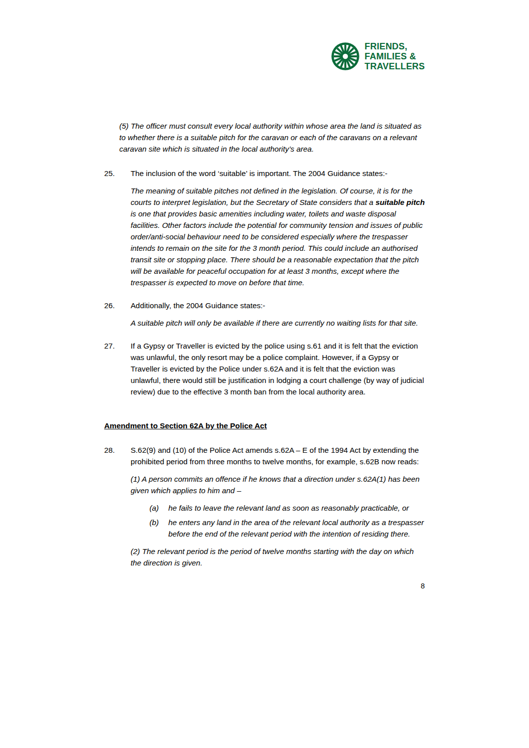Friends, Families & Travellers
(5) The officer must consult every local authority within whose area the land is situated as to whether there is a suitable pitch for the caravan or each of the caravans on a relevant caravan site which is situated in the local authority’s area.
25.
The inclusion of the word ‘suitable’ is important. The 2004 Guidance states:-
The meaning of suitable pitches not defined in the legislation. Of course, it is for the courts to interpret legislation, but the Secretary of State considers that a suitable pitch is one that provides basic amenities including water, toilets and waste disposal facilities. Other factors include the potential for community tension and issues of public order/anti-social behaviour need to be considered especially where the trespasser intends to remain on the site for the 3 month period. This could include an authorised transit site or stopping place. There should be a reasonable expectation that the pitch will be available for peaceful occupation for at least 3 months, except where the trespasser is expected to move on before that time.
26.
Additionally, the 2004 Guidance states:-
A suitable pitch will only be available if there are currently no waiting lists for that site.
27.
If a Gypsy or Traveller is evicted by the police using s.61 and it is felt that the eviction was unlawful, the only resort may be a police complaint. However, if a Gypsy or Traveller is evicted by the Police under s.62A and it is felt that the eviction was unlawful, there would still be justification in lodging a court challenge (by way of judicial review) due to the effective 3 month ban from the local authority area.
Amendment to Section 62A by the Police Act
28.
S.62(9) and (10) of the Police Act amends s.62A – E of the 1994 Act by extending the prohibited period from three months to twelve months, for example, s.62B now reads:
(1) A person commits an offence if he knows that a direction under s.62A(1) has been given which applies to him and –
(a) he fails to leave the relevant land as soon as reasonably practicable, or
(b) he enters any land in the area of the relevant local authority as a trespasser before the end of the relevant period with the intention of residing there.
(2) The relevant period is the period of twelve months starting with the day on which the direction is given.
8